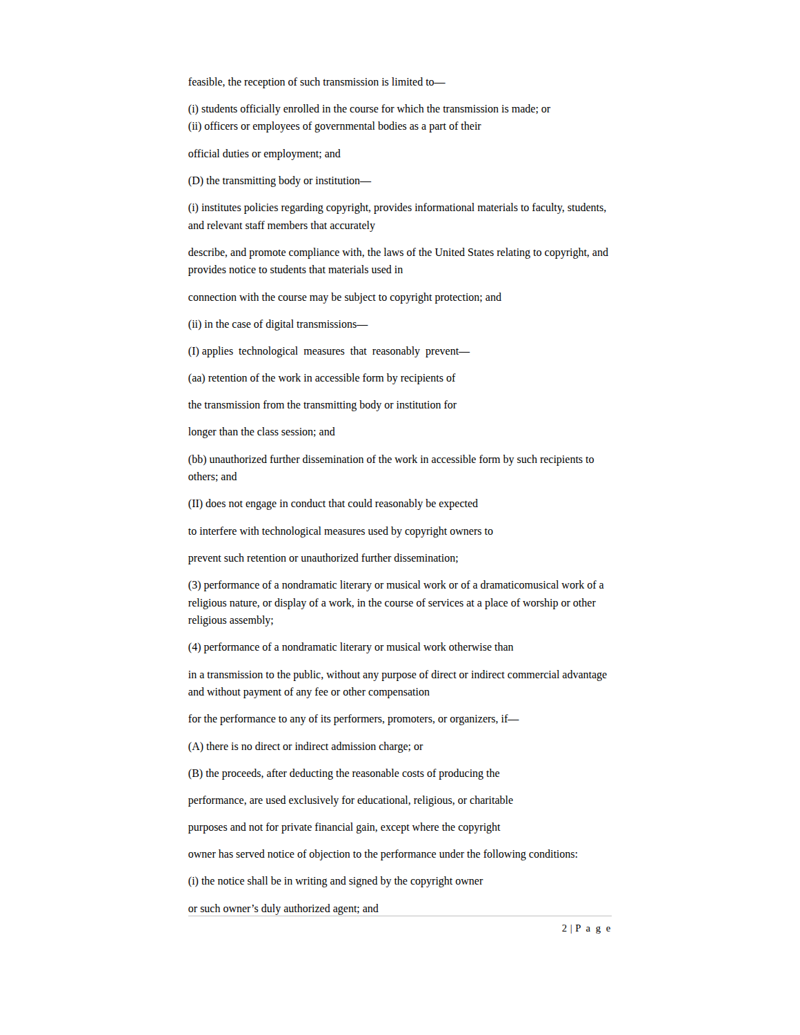feasible, the reception of such transmission is limited to—
(i) students officially enrolled in the course for which the transmission is made; or
(ii) officers or employees of governmental bodies as a part of their
official duties or employment; and
(D) the transmitting body or institution—
(i) institutes policies regarding copyright, provides informational materials to faculty, students, and relevant staff members that accurately
describe, and promote compliance with, the laws of the United States relating to copyright, and provides notice to students that materials used in
connection with the course may be subject to copyright protection; and
(ii) in the case of digital transmissions—
(I) applies technological measures that reasonably prevent—
(aa) retention of the work in accessible form by recipients of
the transmission from the transmitting body or institution for
longer than the class session; and
(bb) unauthorized further dissemination of the work in accessible form by such recipients to others; and
(II) does not engage in conduct that could reasonably be expected
to interfere with technological measures used by copyright owners to
prevent such retention or unauthorized further dissemination;
(3) performance of a nondramatic literary or musical work or of a dramaticomusical work of a religious nature, or display of a work, in the course of services at a place of worship or other religious assembly;
(4) performance of a nondramatic literary or musical work otherwise than
in a transmission to the public, without any purpose of direct or indirect commercial advantage and without payment of any fee or other compensation
for the performance to any of its performers, promoters, or organizers, if—
(A) there is no direct or indirect admission charge; or
(B) the proceeds, after deducting the reasonable costs of producing the
performance, are used exclusively for educational, religious, or charitable
purposes and not for private financial gain, except where the copyright
owner has served notice of objection to the performance under the following conditions:
(i) the notice shall be in writing and signed by the copyright owner
or such owner’s duly authorized agent; and
2 | P a g e